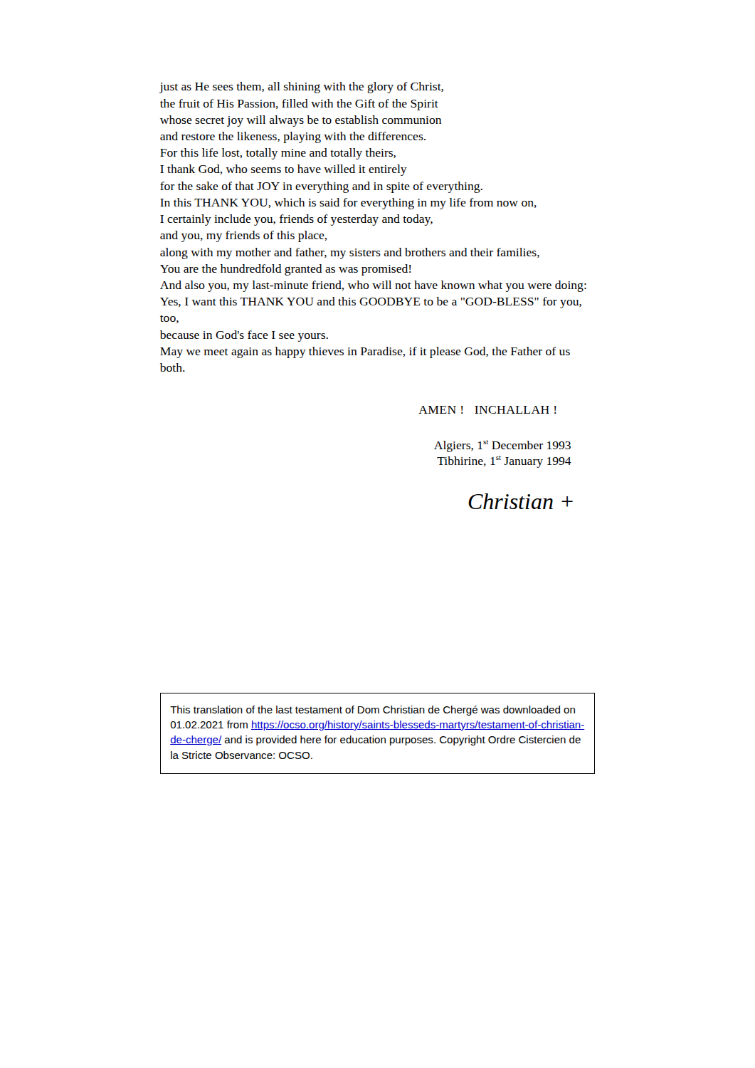just as He sees them, all shining with the glory of Christ,
the fruit of His Passion, filled with the Gift of the Spirit
whose secret joy will always be to establish communion
and restore the likeness, playing with the differences.
For this life lost, totally mine and totally theirs,
I thank God, who seems to have willed it entirely
for the sake of that JOY in everything and in spite of everything.
In this THANK YOU, which is said for everything in my life from now on,
I certainly include you, friends of yesterday and today,
and you, my friends of this place,
along with my mother and father, my sisters and brothers and their families,
You are the hundredfold granted as was promised!
And also you, my last-minute friend, who will not have known what you were doing:
Yes, I want this THANK YOU and this GOODBYE to be a "GOD-BLESS" for you, too,
because in God's face I see yours.
May we meet again as happy thieves in Paradise, if it please God, the Father of us both.
AMEN ! INCHALLAH !
Algiers, 1st December 1993
Tibhirine, 1st January 1994
Christian +
This translation of the last testament of Dom Christian de Chergé was downloaded on 01.02.2021 from https://ocso.org/history/saints-blesseds-martyrs/testament-of-christian-de-cherge/ and is provided here for education purposes. Copyright Ordre Cistercien de la Stricte Observance: OCSO.